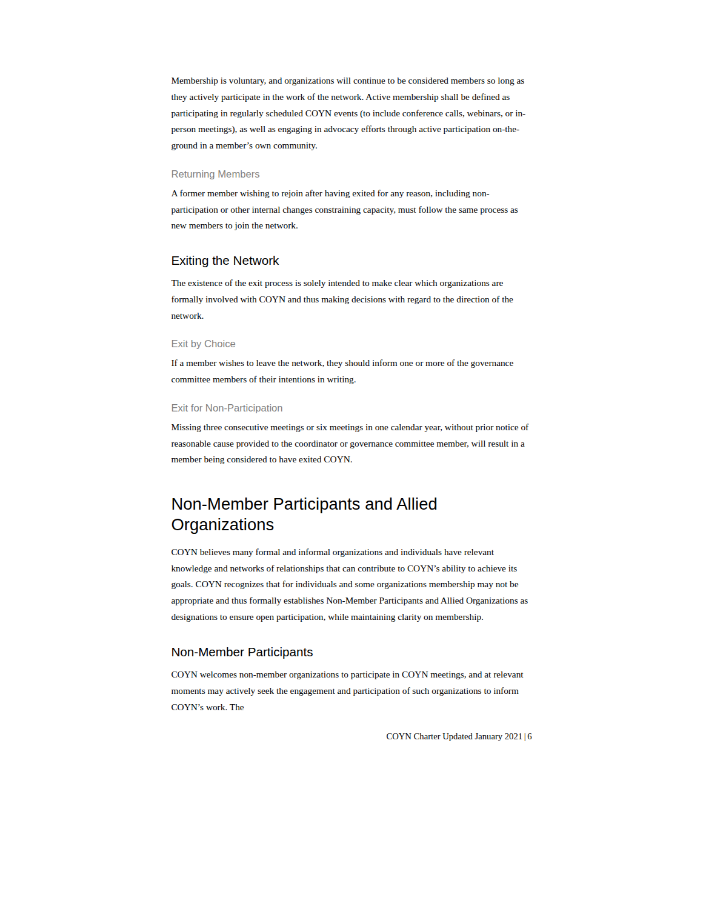Membership is voluntary, and organizations will continue to be considered members so long as they actively participate in the work of the network. Active membership shall be defined as participating in regularly scheduled COYN events (to include conference calls, webinars, or in-person meetings), as well as engaging in advocacy efforts through active participation on-the-ground in a member’s own community.
Returning Members
A former member wishing to rejoin after having exited for any reason, including non-participation or other internal changes constraining capacity, must follow the same process as new members to join the network.
Exiting the Network
The existence of the exit process is solely intended to make clear which organizations are formally involved with COYN and thus making decisions with regard to the direction of the network.
Exit by Choice
If a member wishes to leave the network, they should inform one or more of the governance committee members of their intentions in writing.
Exit for Non-Participation
Missing three consecutive meetings or six meetings in one calendar year, without prior notice of reasonable cause provided to the coordinator or governance committee member, will result in a member being considered to have exited COYN.
Non-Member Participants and Allied Organizations
COYN believes many formal and informal organizations and individuals have relevant knowledge and networks of relationships that can contribute to COYN’s ability to achieve its goals. COYN recognizes that for individuals and some organizations membership may not be appropriate and thus formally establishes Non-Member Participants and Allied Organizations as designations to ensure open participation, while maintaining clarity on membership.
Non-Member Participants
COYN welcomes non-member organizations to participate in COYN meetings, and at relevant moments may actively seek the engagement and participation of such organizations to inform COYN’s work. The
COYN Charter Updated January 2021|6